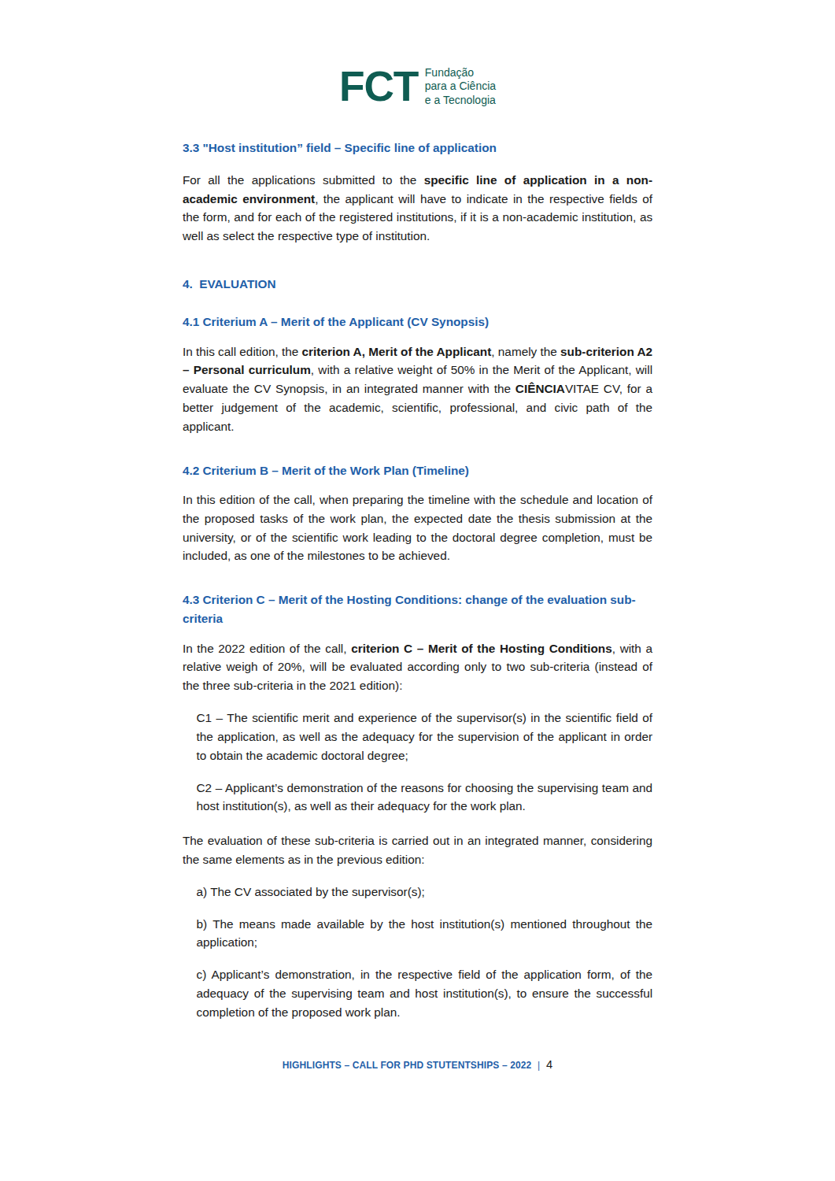FCT
Fundação para a Ciência e a Tecnologia
3.3 "Host institution” field – Specific line of application
For all the applications submitted to the specific line of application in a non-academic environment, the applicant will have to indicate in the respective fields of the form, and for each of the registered institutions, if it is a non-academic institution, as well as select the respective type of institution.
4. EVALUATION
4.1 Criterium A – Merit of the Applicant (CV Synopsis)
In this call edition, the criterion A, Merit of the Applicant, namely the sub-criterion A2 – Personal curriculum, with a relative weight of 50% in the Merit of the Applicant, will evaluate the CV Synopsis, in an integrated manner with the CIÊNCIAVITAE CV, for a better judgement of the academic, scientific, professional, and civic path of the applicant.
4.2 Criterium B – Merit of the Work Plan (Timeline)
In this edition of the call, when preparing the timeline with the schedule and location of the proposed tasks of the work plan, the expected date the thesis submission at the university, or of the scientific work leading to the doctoral degree completion, must be included, as one of the milestones to be achieved.
4.3 Criterion C – Merit of the Hosting Conditions: change of the evaluation sub-criteria
In the 2022 edition of the call, criterion C – Merit of the Hosting Conditions, with a relative weigh of 20%, will be evaluated according only to two sub-criteria (instead of the three sub-criteria in the 2021 edition):
C1 – The scientific merit and experience of the supervisor(s) in the scientific field of the application, as well as the adequacy for the supervision of the applicant in order to obtain the academic doctoral degree;
C2 – Applicant’s demonstration of the reasons for choosing the supervising team and host institution(s), as well as their adequacy for the work plan.
The evaluation of these sub-criteria is carried out in an integrated manner, considering the same elements as in the previous edition:
a) The CV associated by the supervisor(s);
b) The means made available by the host institution(s) mentioned throughout the application;
c) Applicant’s demonstration, in the respective field of the application form, of the adequacy of the supervising team and host institution(s), to ensure the successful completion of the proposed work plan.
HIGHLIGHTS – CALL FOR PHD STUTENTSHIPS – 2022 | 4